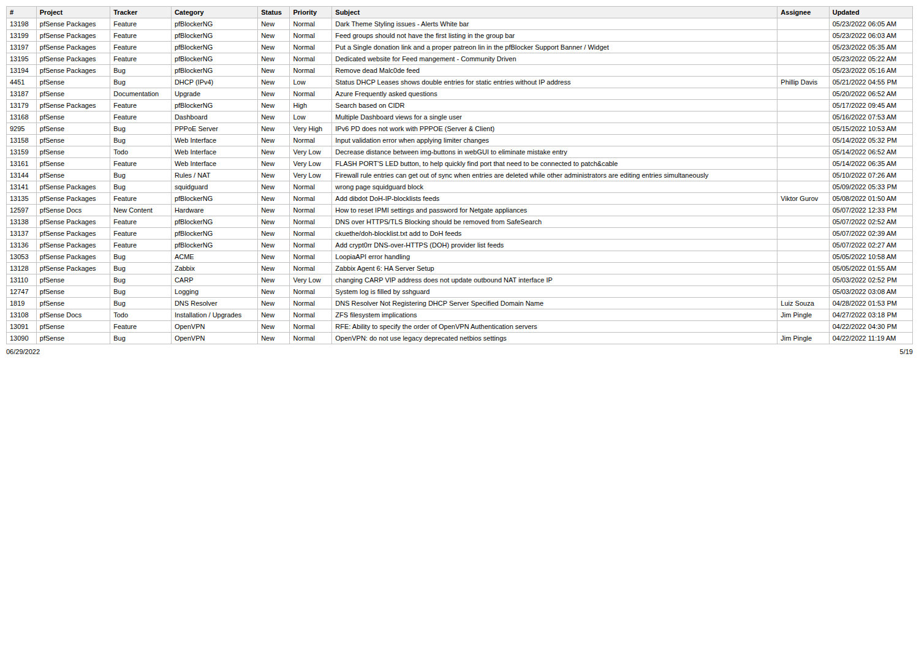| # | Project | Tracker | Category | Status | Priority | Subject | Assignee | Updated |
| --- | --- | --- | --- | --- | --- | --- | --- | --- |
| 13198 | pfSense Packages | Feature | pfBlockerNG | New | Normal | Dark Theme Styling issues - Alerts White bar | | 05/23/2022 06:05 AM |
| 13199 | pfSense Packages | Feature | pfBlockerNG | New | Normal | Feed groups should not have the first listing in the group bar | | 05/23/2022 06:03 AM |
| 13197 | pfSense Packages | Feature | pfBlockerNG | New | Normal | Put a Single donation link and a proper patreon lin in the pfBlocker Support Banner / Widget | | 05/23/2022 05:35 AM |
| 13195 | pfSense Packages | Feature | pfBlockerNG | New | Normal | Dedicated website for Feed mangement - Community Driven | | 05/23/2022 05:22 AM |
| 13194 | pfSense Packages | Bug | pfBlockerNG | New | Normal | Remove dead Malc0de feed | | 05/23/2022 05:16 AM |
| 4451 | pfSense | Bug | DHCP (IPv4) | New | Low | Status DHCP Leases shows double entries for static entries without IP address | Phillip Davis | 05/21/2022 04:55 PM |
| 13187 | pfSense | Documentation | Upgrade | New | Normal | Azure Frequently asked questions | | 05/20/2022 06:52 AM |
| 13179 | pfSense Packages | Feature | pfBlockerNG | New | High | Search based on CIDR | | 05/17/2022 09:45 AM |
| 13168 | pfSense | Feature | Dashboard | New | Low | Multiple Dashboard views for a single user | | 05/16/2022 07:53 AM |
| 9295 | pfSense | Bug | PPPoE Server | New | Very High | IPv6 PD does not work with PPPOE (Server & Client) | | 05/15/2022 10:53 AM |
| 13158 | pfSense | Bug | Web Interface | New | Normal | Input validation error when applying limiter changes | | 05/14/2022 05:32 PM |
| 13159 | pfSense | Todo | Web Interface | New | Very Low | Decrease distance between img-buttons in webGUI to eliminate mistake entry | | 05/14/2022 06:52 AM |
| 13161 | pfSense | Feature | Web Interface | New | Very Low | FLASH PORT'S LED button, to help quickly find port that need to be connected to patch&cable | | 05/14/2022 06:35 AM |
| 13144 | pfSense | Bug | Rules / NAT | New | Very Low | Firewall rule entries can get out of sync when entries are deleted while other administrators are editing entries simultaneously | | 05/10/2022 07:26 AM |
| 13141 | pfSense Packages | Bug | squidguard | New | Normal | wrong page squidguard block | | 05/09/2022 05:33 PM |
| 13135 | pfSense Packages | Feature | pfBlockerNG | New | Normal | Add dibdot DoH-IP-blocklists feeds | Viktor Gurov | 05/08/2022 01:50 AM |
| 12597 | pfSense Docs | New Content | Hardware | New | Normal | How to reset IPMI settings and password for Netgate appliances | | 05/07/2022 12:33 PM |
| 13138 | pfSense Packages | Feature | pfBlockerNG | New | Normal | DNS over HTTPS/TLS Blocking should be removed from SafeSearch | | 05/07/2022 02:52 AM |
| 13137 | pfSense Packages | Feature | pfBlockerNG | New | Normal | ckuethe/doh-blocklist.txt add to DoH feeds | | 05/07/2022 02:39 AM |
| 13136 | pfSense Packages | Feature | pfBlockerNG | New | Normal | Add crypt0rr DNS-over-HTTPS (DOH) provider list feeds | | 05/07/2022 02:27 AM |
| 13053 | pfSense Packages | Bug | ACME | New | Normal | LoopiaAPI error handling | | 05/05/2022 10:58 AM |
| 13128 | pfSense Packages | Bug | Zabbix | New | Normal | Zabbix Agent 6: HA Server Setup | | 05/05/2022 01:55 AM |
| 13110 | pfSense | Bug | CARP | New | Very Low | changing CARP VIP address does not update outbound NAT interface IP | | 05/03/2022 02:52 PM |
| 12747 | pfSense | Bug | Logging | New | Normal | System log is filled by sshguard | | 05/03/2022 03:08 AM |
| 1819 | pfSense | Bug | DNS Resolver | New | Normal | DNS Resolver Not Registering DHCP Server Specified Domain Name | Luiz Souza | 04/28/2022 01:53 PM |
| 13108 | pfSense Docs | Todo | Installation / Upgrades | New | Normal | ZFS filesystem implications | Jim Pingle | 04/27/2022 03:18 PM |
| 13091 | pfSense | Feature | OpenVPN | New | Normal | RFE: Ability to specify the order of OpenVPN Authentication servers | | 04/22/2022 04:30 PM |
| 13090 | pfSense | Bug | OpenVPN | New | Normal | OpenVPN: do not use legacy deprecated netbios settings | Jim Pingle | 04/22/2022 11:19 AM |
06/29/2022 5/19